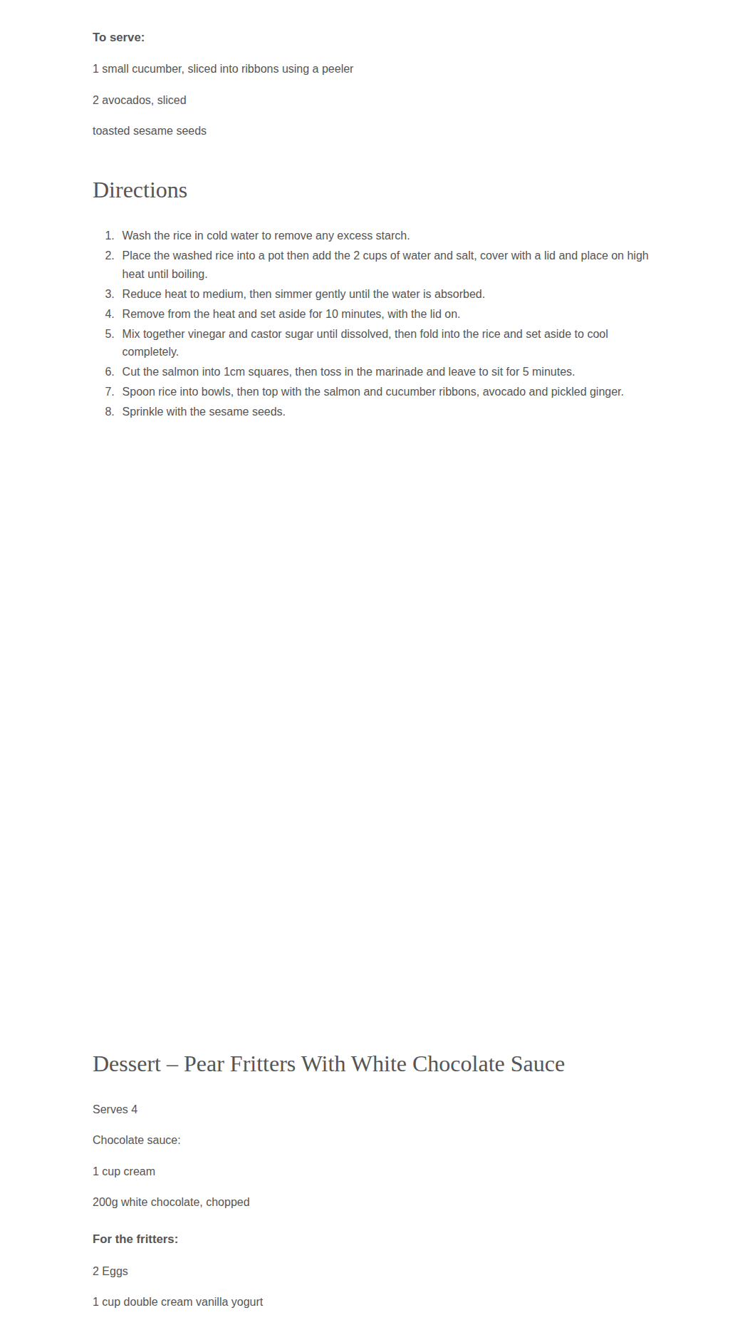To serve:
1 small cucumber, sliced into ribbons using a peeler
2 avocados, sliced
toasted sesame seeds
Directions
Wash the rice in cold water to remove any excess starch.
Place the washed rice into a pot then add the 2 cups of water and salt, cover with a lid and place on high heat until boiling.
Reduce heat to medium, then simmer gently until the water is absorbed.
Remove from the heat and set aside for 10 minutes, with the lid on.
Mix together vinegar and castor sugar until dissolved, then fold into the rice and set aside to cool completely.
Cut the salmon into 1cm squares, then toss in the marinade and leave to sit for 5 minutes.
Spoon rice into bowls, then top with the salmon and cucumber ribbons, avocado and pickled ginger.
Sprinkle with the sesame seeds.
Dessert – Pear Fritters With White Chocolate Sauce
Serves 4
Chocolate sauce:
1 cup cream
200g white chocolate, chopped
For the fritters:
2 Eggs
1 cup double cream vanilla yogurt